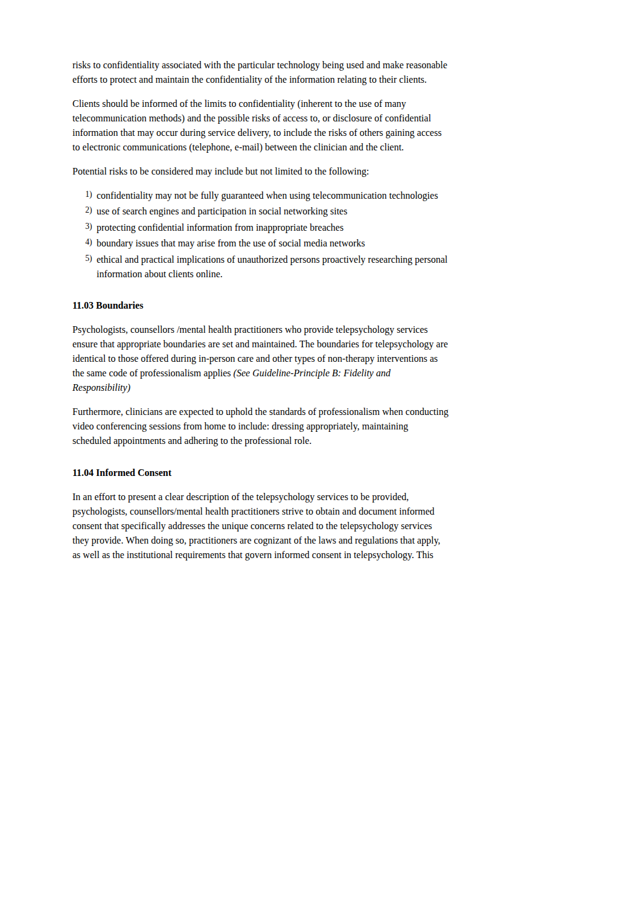risks to confidentiality associated with the particular technology being used and make reasonable efforts to protect and maintain the confidentiality of the information relating to their clients.
Clients should be informed of the limits to confidentiality (inherent to the use of many telecommunication methods) and the possible risks of access to, or disclosure of confidential information that may occur during service delivery, to include the risks of others gaining access to electronic communications (telephone, e-mail) between the clinician and the client.
Potential risks to be considered may include but not limited to the following:
confidentiality may not be fully guaranteed when using telecommunication technologies
use of search engines and participation in social networking sites
protecting confidential information from inappropriate breaches
boundary issues that may arise from the use of social media networks
ethical and practical implications of unauthorized persons proactively researching personal information about clients online.
11.03 Boundaries
Psychologists, counsellors /mental health practitioners who provide telepsychology services ensure that appropriate boundaries are set and maintained. The boundaries for telepsychology are identical to those offered during in-person care and other types of non-therapy interventions as the same code of professionalism applies (See Guideline-Principle B: Fidelity and Responsibility)
Furthermore, clinicians are expected to uphold the standards of professionalism when conducting video conferencing sessions from home to include: dressing appropriately, maintaining scheduled appointments and adhering to the professional role.
11.04 Informed Consent
In an effort to present a clear description of the telepsychology services to be provided, psychologists, counsellors/mental health practitioners strive to obtain and document informed consent that specifically addresses the unique concerns related to the telepsychology services they provide. When doing so, practitioners are cognizant of the laws and regulations that apply, as well as the institutional requirements that govern informed consent in telepsychology. This